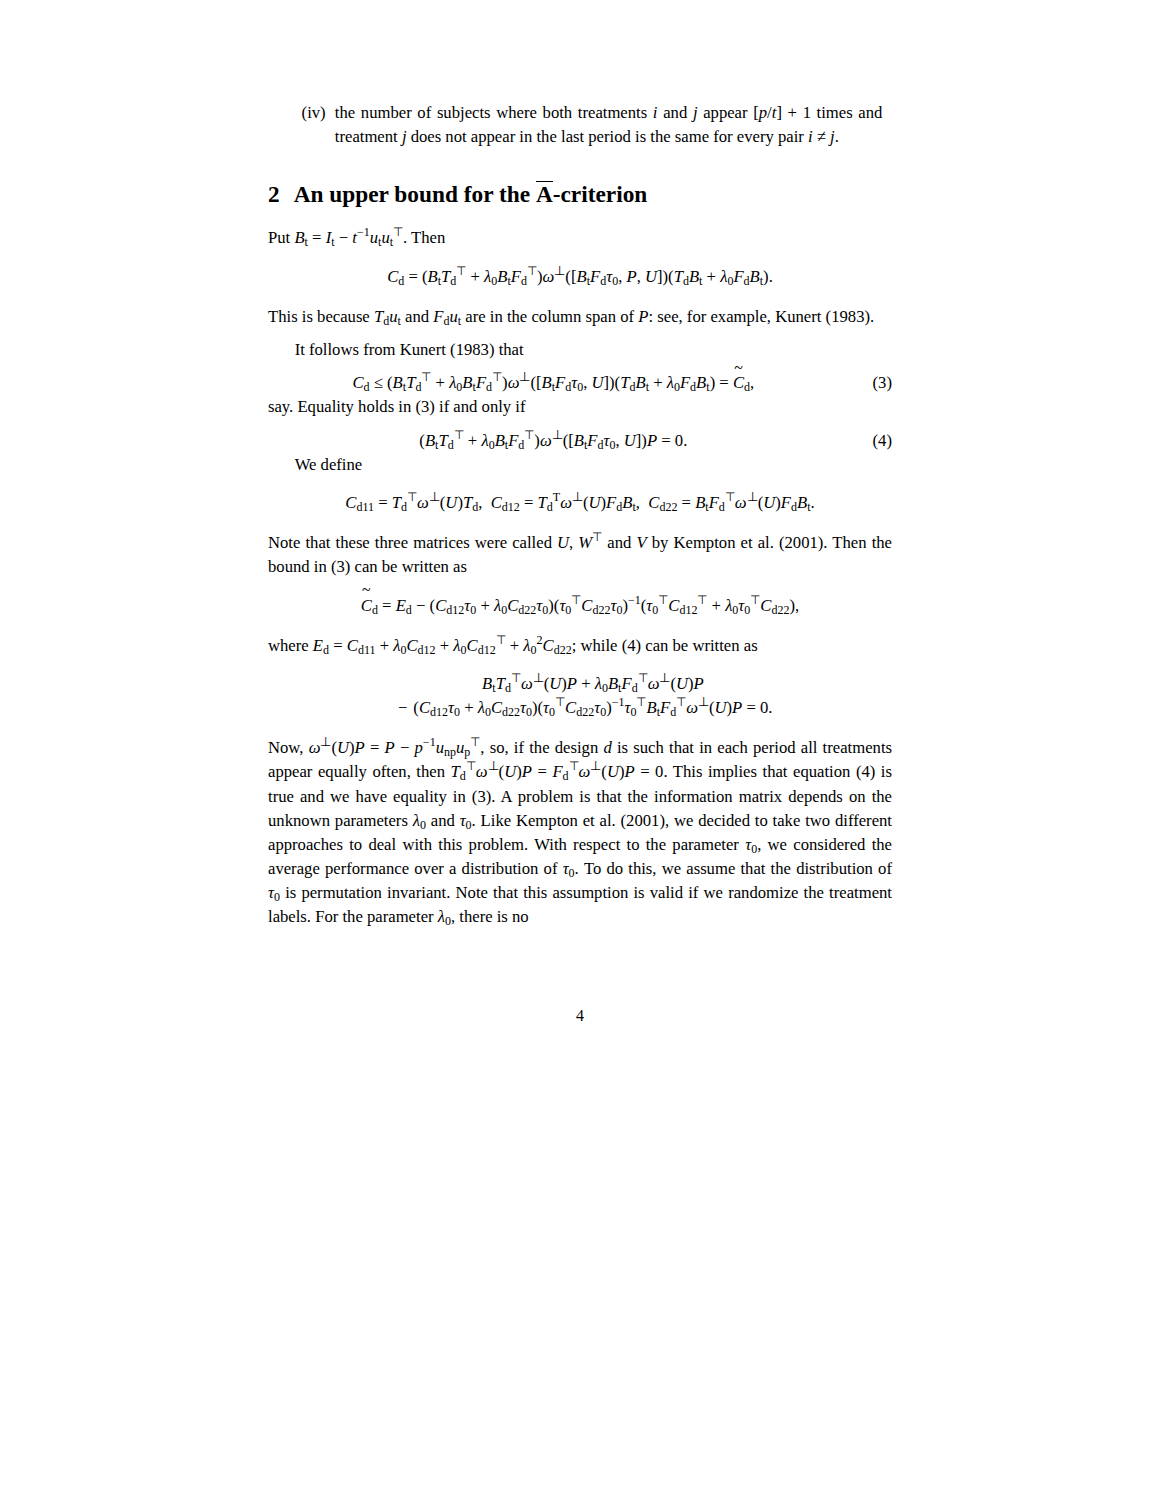(iv) the number of subjects where both treatments i and j appear [p/t] + 1 times and treatment j does not appear in the last period is the same for every pair i ≠ j.
2 An upper bound for the A-criterion
Put Bt = It − t−1utut⊤. Then
Cd = (BtTd⊤ + λ0BtFd⊤)ω⊥([BtFdτ0, P, U])(TdBt + λ0FdBt).
This is because Tdut and Fdut are in the column span of P: see, for example, Kunert (1983).
It follows from Kunert (1983) that
Cd ≤ (BtTd⊤ + λ0BtFd⊤)ω⊥([BtFdτ0, U])(TdBt + λ0FdBt) = ~Cd,
(3)
say. Equality holds in (3) if and only if
(BtTd⊤ + λ0BtFd⊤)ω⊥([BtFdτ0, U])P = 0.
(4)
We define
Cd11 = Td⊤ω⊥(U)Td, Cd12 = TdTω⊥(U)FdBt, Cd22 = BtFd⊤ω⊥(U)FdBt.
Note that these three matrices were called U, W⊤ and V by Kempton et al. (2001). Then the bound in (3) can be written as
~Cd = Ed − (Cd12τ0 + λ0Cd22τ0)(τ0⊤Cd22τ0)−1(τ0⊤Cd12⊤ + λ0τ0⊤Cd22),
where Ed = Cd11 + λ0Cd12 + λ0Cd12⊤ + λ02Cd22; while (4) can be written as
BtTd⊤ω⊥(U)P + λ0BtFd⊤ω⊥(U)P
− (Cd12τ0 + λ0Cd22τ0)(τ0⊤Cd22τ0)−1τ0⊤BtFd⊤ω⊥(U)P = 0.
Now, ω⊥(U)P = P − p−1unpup⊤, so, if the design d is such that in each period all treatments appear equally often, then Td⊤ω⊥(U)P = Fd⊤ω⊥(U)P = 0. This implies that equation (4) is true and we have equality in (3). A problem is that the information matrix depends on the unknown parameters λ0 and τ0. Like Kempton et al. (2001), we decided to take two different approaches to deal with this problem. With respect to the parameter τ0, we considered the average performance over a distribution of τ0. To do this, we assume that the distribution of τ0 is permutation invariant. Note that this assumption is valid if we randomize the treatment labels. For the parameter λ0, there is no
4